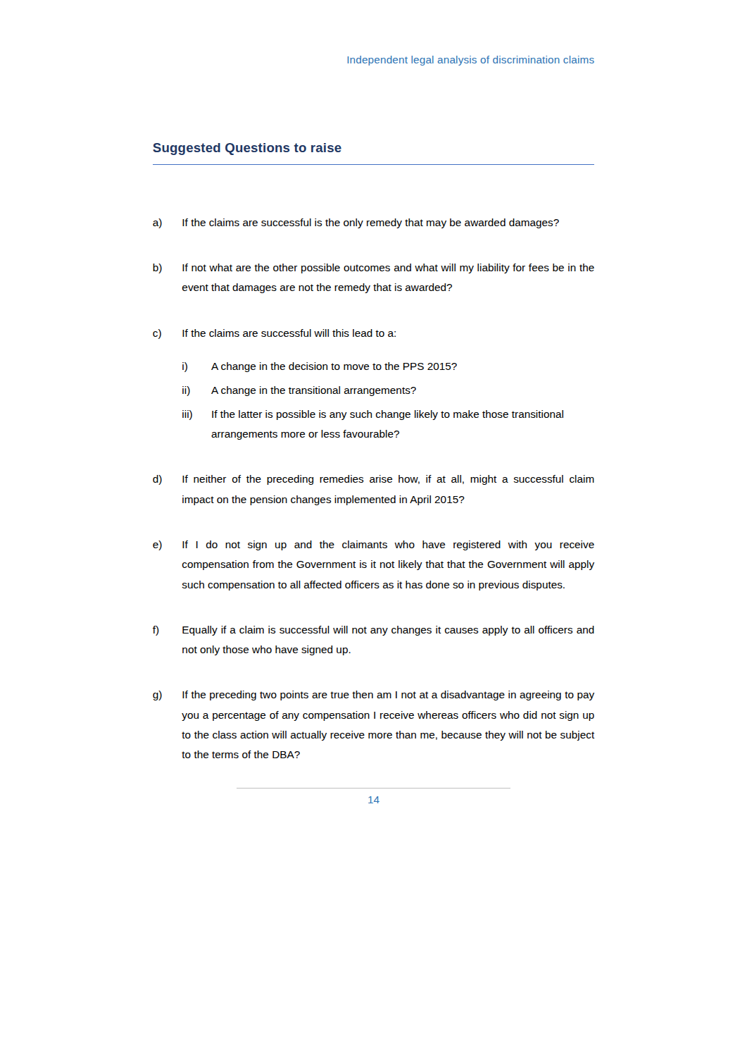Independent legal analysis of discrimination claims
Suggested Questions to raise
If the claims are successful is the only remedy that may be awarded damages?
If not what are the other possible outcomes and what will my liability for fees be in the event that damages are not the remedy that is awarded?
If the claims are successful will this lead to a:
A change in the decision to move to the PPS 2015?
A change in the transitional arrangements?
If the latter is possible is any such change likely to make those transitional arrangements more or less favourable?
If neither of the preceding remedies arise how, if at all, might a successful claim impact on the pension changes implemented in April 2015?
If I do not sign up and the claimants who have registered with you receive compensation from the Government is it not likely that that the Government will apply such compensation to all affected officers as it has done so in previous disputes.
Equally if a claim is successful will not any changes it causes apply to all officers and not only those who have signed up.
If the preceding two points are true then am I not at a disadvantage in agreeing to pay you a percentage of any compensation I receive whereas officers who did not sign up to the class action will actually receive more than me, because they will not be subject to the terms of the DBA?
14